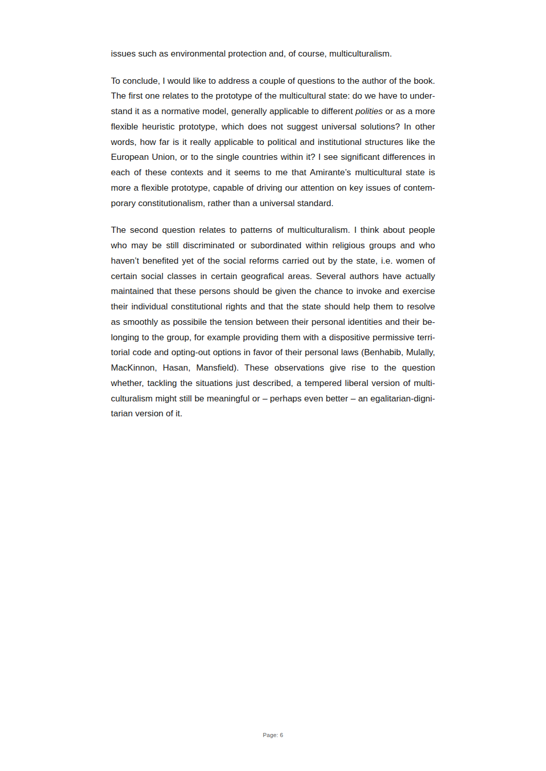issues such as environmental protection and, of course, multiculturalism.
To conclude, I would like to address a couple of questions to the author of the book. The first one relates to the prototype of the multicultural state: do we have to understand it as a normative model, generally applicable to different polities or as a more flexible heuristic prototype, which does not suggest universal solutions? In other words, how far is it really applicable to political and institutional structures like the European Union, or to the single countries within it? I see significant differences in each of these contexts and it seems to me that Amirante’s multicultural state is more a flexible prototype, capable of driving our attention on key issues of contemporary constitutionalism, rather than a universal standard.
The second question relates to patterns of multiculturalism. I think about people who may be still discriminated or subordinated within religious groups and who haven’t benefited yet of the social reforms carried out by the state, i.e. women of certain social classes in certain geografical areas. Several authors have actually maintained that these persons should be given the chance to invoke and exercise their individual constitutional rights and that the state should help them to resolve as smoothly as possibile the tension between their personal identities and their belonging to the group, for example providing them with a dispositive permissive territorial code and opting-out options in favor of their personal laws (Benhabib, Mulally, MacKinnon, Hasan, Mansfield). These observations give rise to the question whether, tackling the situations just described, a tempered liberal version of multiculturalism might still be meaningful or – perhaps even better – an egalitarian-dignitarian version of it.
Page: 6